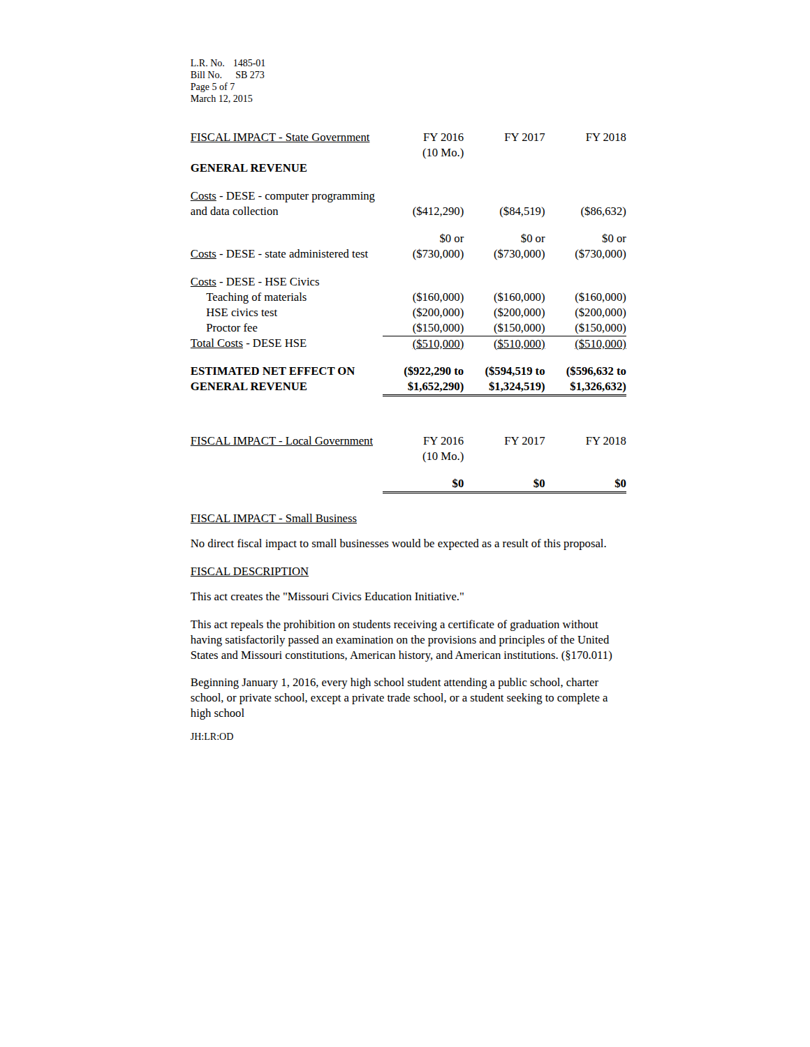L.R. No. 1485-01
Bill No. SB 273
Page 5 of 7
March 12, 2015
| FISCAL IMPACT - State Government | FY 2016 | FY 2017 | FY 2018 |
| | (10 Mo.) | | |
| GENERAL REVENUE | | | |
| Costs - DESE - computer programming | | | |
| and data collection | ($412,290) | ($84,519) | ($86,632) |
| | $0 or | $0 or | $0 or |
| Costs - DESE - state administered test | ($730,000) | ($730,000) | ($730,000) |
| Costs - DESE - HSE Civics | | | |
| Teaching of materials | ($160,000) | ($160,000) | ($160,000) |
| HSE civics test | ($200,000) | ($200,000) | ($200,000) |
| Proctor fee | ($150,000) | ($150,000) | ($150,000) |
| Total Costs - DESE HSE | ($510,000) | ($510,000) | ($510,000) |
| ESTIMATED NET EFFECT ON | ($922,290 to | ($594,519 to | ($596,632 to |
| GENERAL REVENUE | $1,652,290) | $1,324,519) | $1,326,632) |
| FISCAL IMPACT - Local Government | FY 2016 | FY 2017 | FY 2018 |
| | (10 Mo.) | | |
| | $0 | $0 | $0 |
FISCAL IMPACT - Small Business
No direct fiscal impact to small businesses would be expected as a result of this proposal.
FISCAL DESCRIPTION
This act creates the "Missouri Civics Education Initiative."
This act repeals the prohibition on students receiving a certificate of graduation without having satisfactorily passed an examination on the provisions and principles of the United States and Missouri constitutions, American history, and American institutions. (§170.011)
Beginning January 1, 2016, every high school student attending a public school, charter school, or private school, except a private trade school, or a student seeking to complete a high school
JH:LR:OD